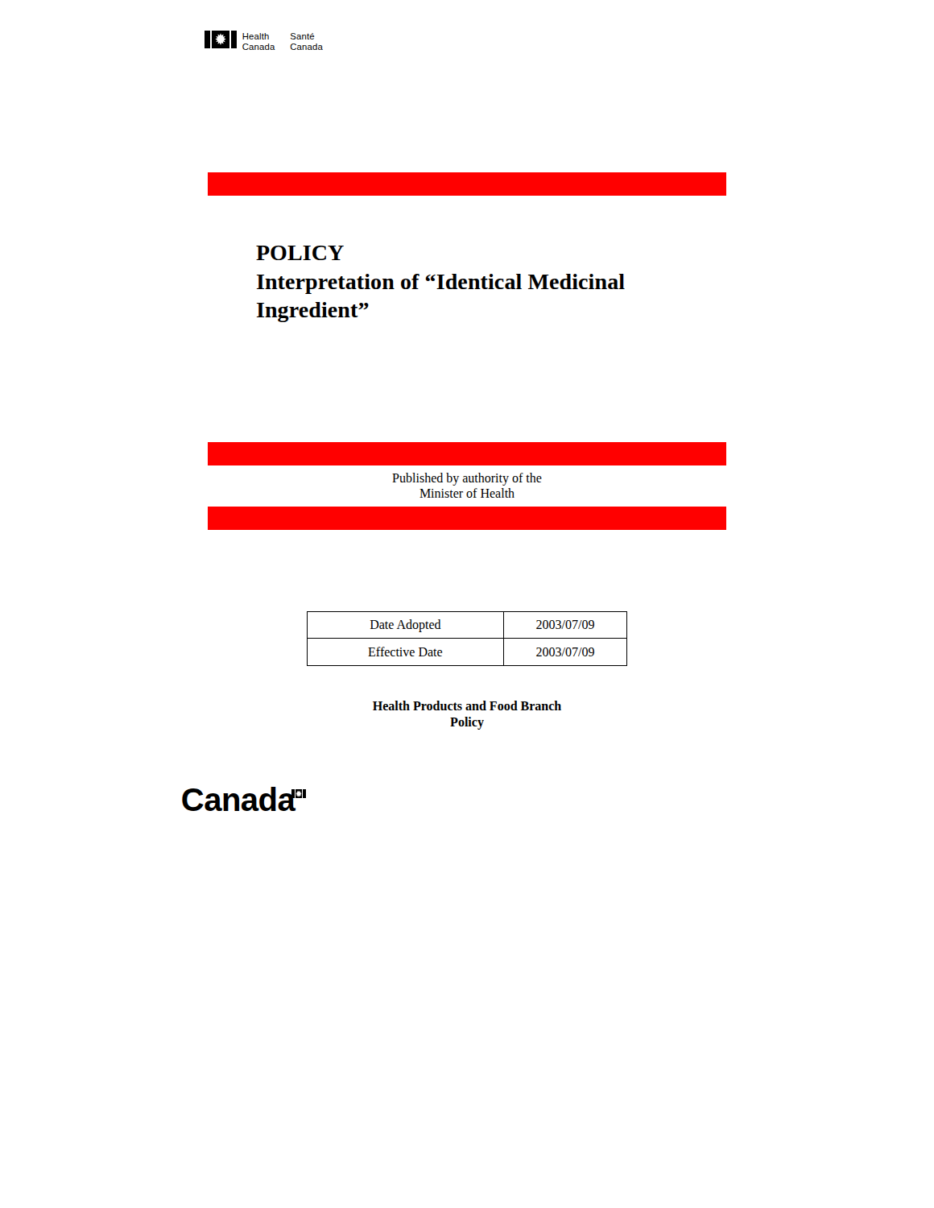Health Santé
Canada Canada
POLICY
Interpretation of “Identical Medicinal
Ingredient”
Published by authority of the
Minister of Health
| Date Adopted | 2003/07/09 |
| Effective Date | 2003/07/09 |
Health Products and Food Branch
Policy
Canada